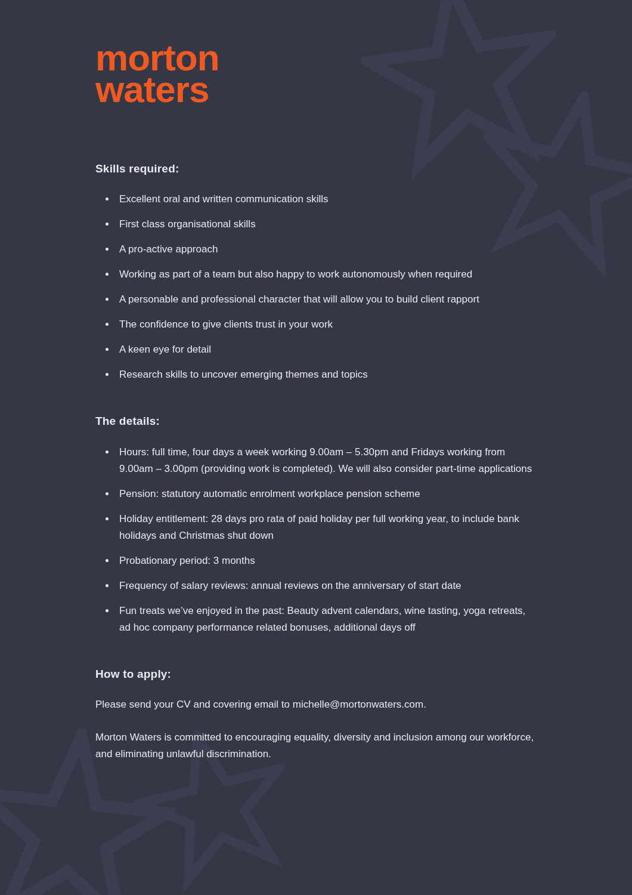morton waters
Skills required:
Excellent oral and written communication skills
First class organisational skills
A pro-active approach
Working as part of a team but also happy to work autonomously when required
A personable and professional character that will allow you to build client rapport
The confidence to give clients trust in your work
A keen eye for detail
Research skills to uncover emerging themes and topics
The details:
Hours: full time, four days a week working 9.00am – 5.30pm and Fridays working from 9.00am – 3.00pm (providing work is completed). We will also consider part-time applications
Pension: statutory automatic enrolment workplace pension scheme
Holiday entitlement: 28 days pro rata of paid holiday per full working year, to include bank holidays and Christmas shut down
Probationary period: 3 months
Frequency of salary reviews: annual reviews on the anniversary of start date
Fun treats we’ve enjoyed in the past: Beauty advent calendars, wine tasting, yoga retreats, ad hoc company performance related bonuses, additional days off
How to apply:
Please send your CV and covering email to michelle@mortonwaters.com.
Morton Waters is committed to encouraging equality, diversity and inclusion among our workforce, and eliminating unlawful discrimination.